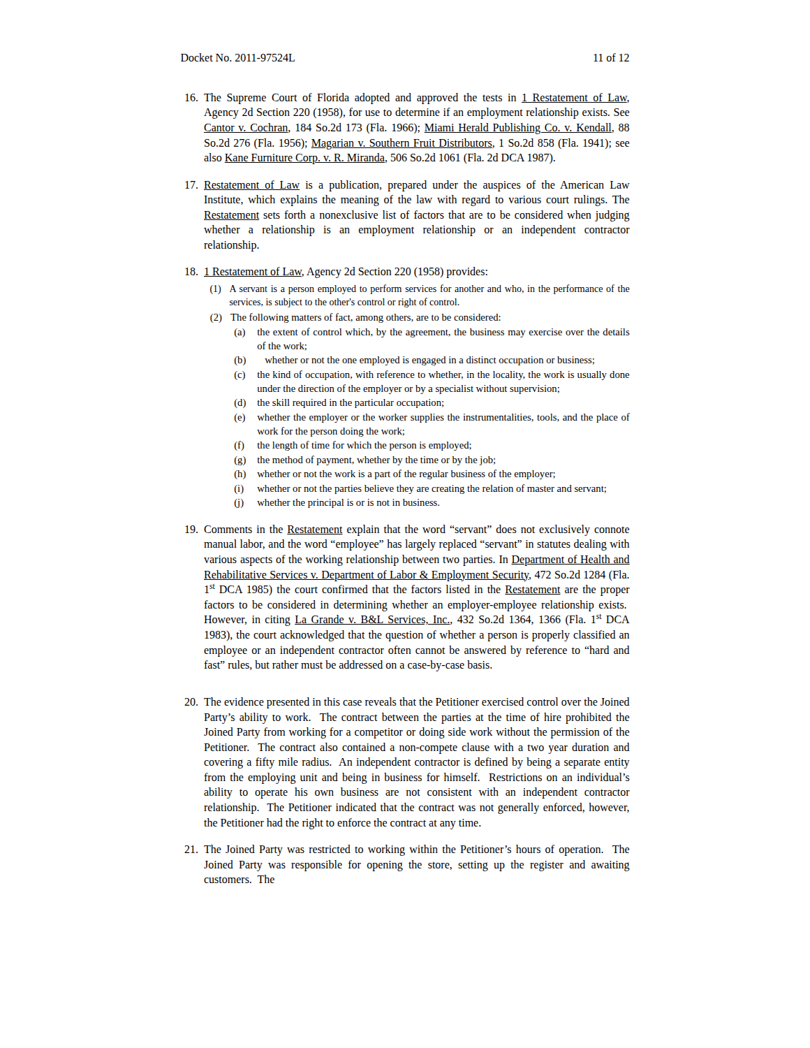Docket No. 2011-97524L 11 of 12
The Supreme Court of Florida adopted and approved the tests in 1 Restatement of Law, Agency 2d Section 220 (1958), for use to determine if an employment relationship exists. See Cantor v. Cochran, 184 So.2d 173 (Fla. 1966); Miami Herald Publishing Co. v. Kendall, 88 So.2d 276 (Fla. 1956); Magarian v. Southern Fruit Distributors, 1 So.2d 858 (Fla. 1941); see also Kane Furniture Corp. v. R. Miranda, 506 So.2d 1061 (Fla. 2d DCA 1987).
Restatement of Law is a publication, prepared under the auspices of the American Law Institute, which explains the meaning of the law with regard to various court rulings. The Restatement sets forth a nonexclusive list of factors that are to be considered when judging whether a relationship is an employment relationship or an independent contractor relationship.
1 Restatement of Law, Agency 2d Section 220 (1958) provides:
(1) A servant is a person employed to perform services for another and who, in the performance of the services, is subject to the other's control or right of control.
(2) The following matters of fact, among others, are to be considered:
(a) the extent of control which, by the agreement, the business may exercise over the details of the work;
(b) whether or not the one employed is engaged in a distinct occupation or business;
(c) the kind of occupation, with reference to whether, in the locality, the work is usually done under the direction of the employer or by a specialist without supervision;
(d) the skill required in the particular occupation;
(e) whether the employer or the worker supplies the instrumentalities, tools, and the place of work for the person doing the work;
(f) the length of time for which the person is employed;
(g) the method of payment, whether by the time or by the job;
(h) whether or not the work is a part of the regular business of the employer;
(i) whether or not the parties believe they are creating the relation of master and servant;
(j) whether the principal is or is not in business.
Comments in the Restatement explain that the word “servant” does not exclusively connote manual labor, and the word “employee” has largely replaced “servant” in statutes dealing with various aspects of the working relationship between two parties. In Department of Health and Rehabilitative Services v. Department of Labor & Employment Security, 472 So.2d 1284 (Fla. 1st DCA 1985) the court confirmed that the factors listed in the Restatement are the proper factors to be considered in determining whether an employer-employee relationship exists. However, in citing La Grande v. B&L Services, Inc., 432 So.2d 1364, 1366 (Fla. 1st DCA 1983), the court acknowledged that the question of whether a person is properly classified an employee or an independent contractor often cannot be answered by reference to “hard and fast” rules, but rather must be addressed on a case-by-case basis.
The evidence presented in this case reveals that the Petitioner exercised control over the Joined Party’s ability to work. The contract between the parties at the time of hire prohibited the Joined Party from working for a competitor or doing side work without the permission of the Petitioner. The contract also contained a non-compete clause with a two year duration and covering a fifty mile radius. An independent contractor is defined by being a separate entity from the employing unit and being in business for himself. Restrictions on an individual’s ability to operate his own business are not consistent with an independent contractor relationship. The Petitioner indicated that the contract was not generally enforced, however, the Petitioner had the right to enforce the contract at any time.
The Joined Party was restricted to working within the Petitioner’s hours of operation. The Joined Party was responsible for opening the store, setting up the register and awaiting customers. The